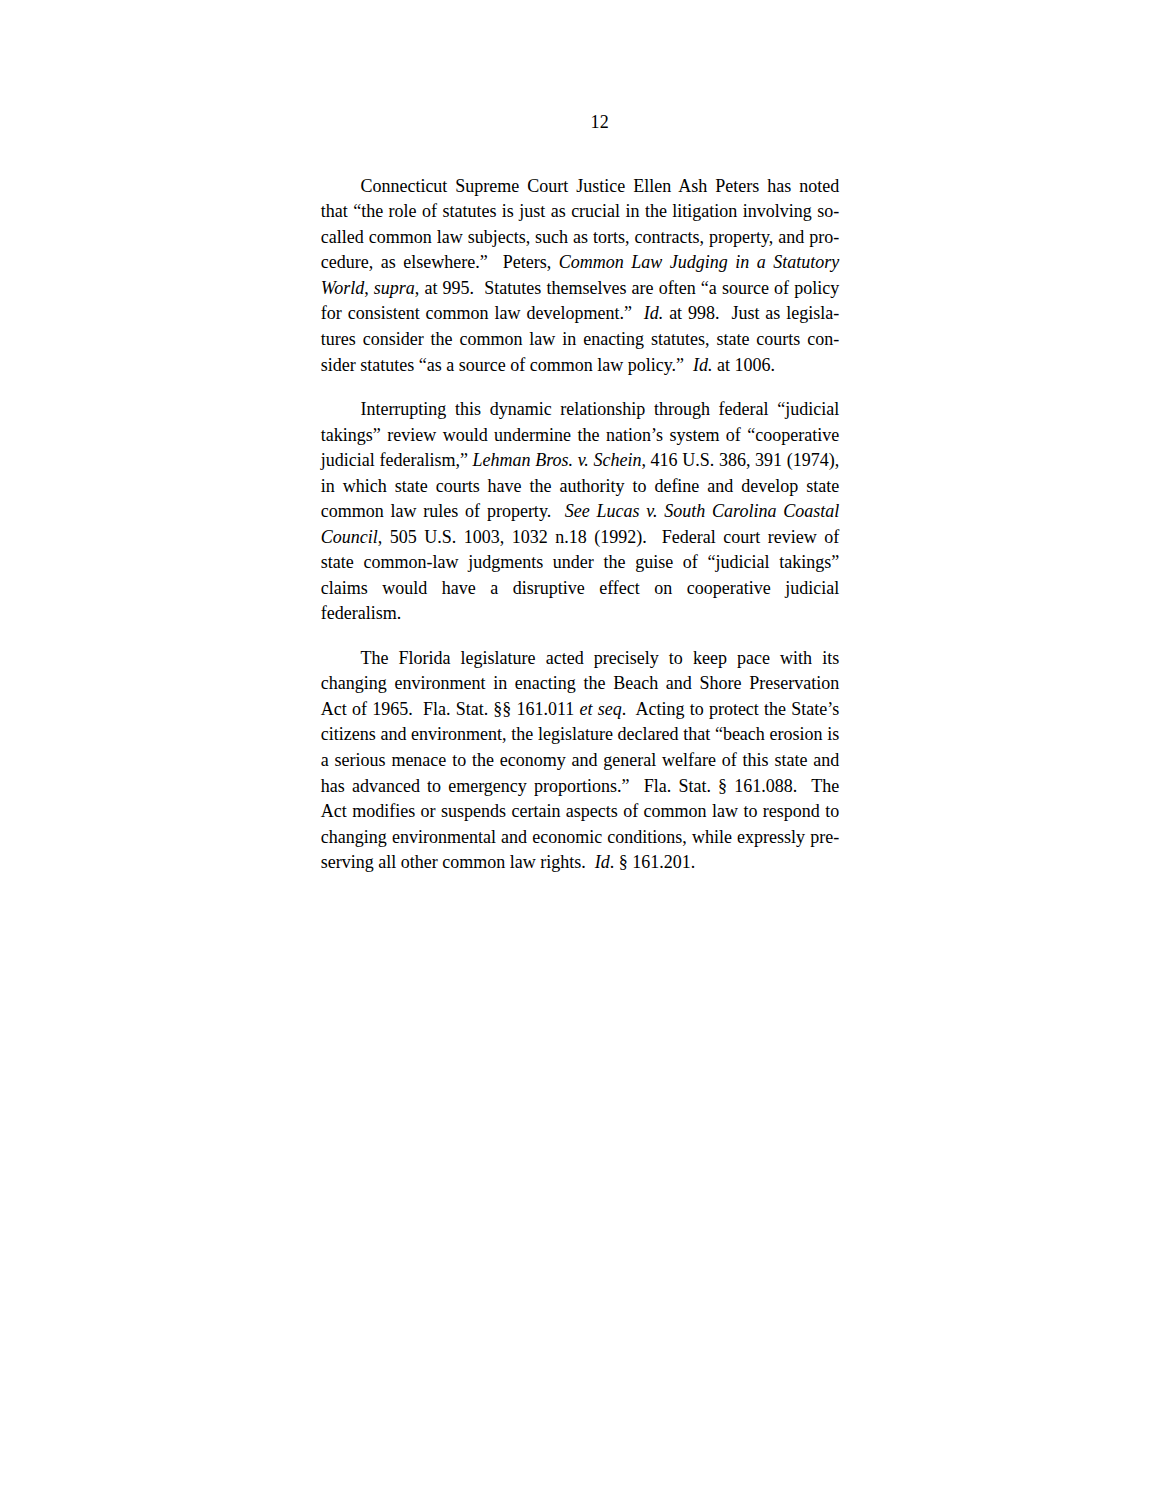12
Connecticut Supreme Court Justice Ellen Ash Peters has noted that “the role of statutes is just as crucial in the litigation involving so-called common law subjects, such as torts, contracts, property, and procedure, as elsewhere.” Peters, Common Law Judging in a Statutory World, supra, at 995. Statutes themselves are often “a source of policy for consistent common law development.” Id. at 998. Just as legislatures consider the common law in enacting statutes, state courts consider statutes “as a source of common law policy.” Id. at 1006.
Interrupting this dynamic relationship through federal “judicial takings” review would undermine the nation’s system of “cooperative judicial federalism,” Lehman Bros. v. Schein, 416 U.S. 386, 391 (1974), in which state courts have the authority to define and develop state common law rules of property. See Lucas v. South Carolina Coastal Council, 505 U.S. 1003, 1032 n.18 (1992). Federal court review of state common-law judgments under the guise of “judicial takings” claims would have a disruptive effect on cooperative judicial federalism.
The Florida legislature acted precisely to keep pace with its changing environment in enacting the Beach and Shore Preservation Act of 1965. Fla. Stat. §§ 161.011 et seq. Acting to protect the State’s citizens and environment, the legislature declared that “beach erosion is a serious menace to the economy and general welfare of this state and has advanced to emergency proportions.” Fla. Stat. § 161.088. The Act modifies or suspends certain aspects of common law to respond to changing environmental and economic conditions, while expressly preserving all other common law rights. Id. § 161.201.